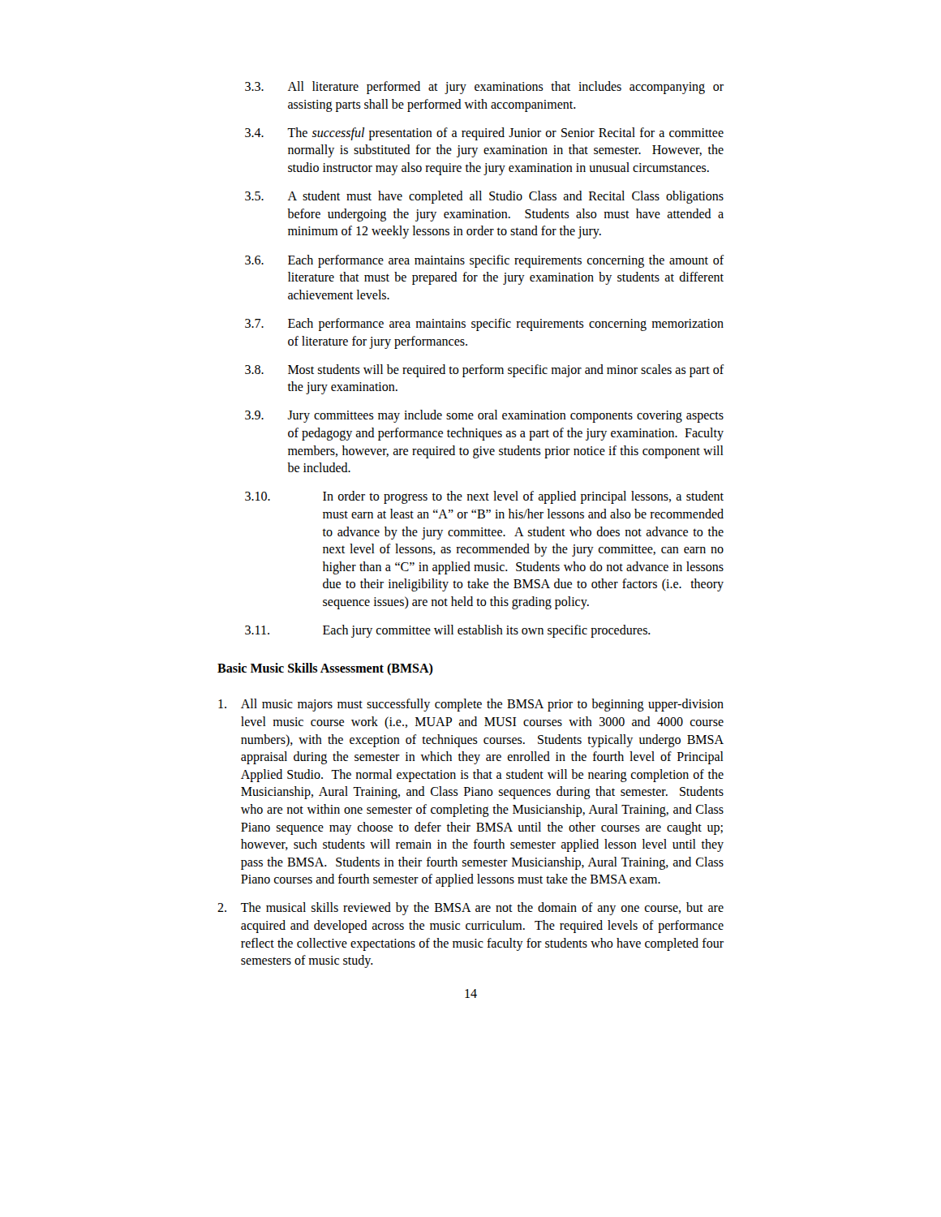3.3. All literature performed at jury examinations that includes accompanying or assisting parts shall be performed with accompaniment.
3.4. The successful presentation of a required Junior or Senior Recital for a committee normally is substituted for the jury examination in that semester. However, the studio instructor may also require the jury examination in unusual circumstances.
3.5. A student must have completed all Studio Class and Recital Class obligations before undergoing the jury examination. Students also must have attended a minimum of 12 weekly lessons in order to stand for the jury.
3.6. Each performance area maintains specific requirements concerning the amount of literature that must be prepared for the jury examination by students at different achievement levels.
3.7. Each performance area maintains specific requirements concerning memorization of literature for jury performances.
3.8. Most students will be required to perform specific major and minor scales as part of the jury examination.
3.9. Jury committees may include some oral examination components covering aspects of pedagogy and performance techniques as a part of the jury examination. Faculty members, however, are required to give students prior notice if this component will be included.
3.10. In order to progress to the next level of applied principal lessons, a student must earn at least an “A” or “B” in his/her lessons and also be recommended to advance by the jury committee. A student who does not advance to the next level of lessons, as recommended by the jury committee, can earn no higher than a “C” in applied music. Students who do not advance in lessons due to their ineligibility to take the BMSA due to other factors (i.e. theory sequence issues) are not held to this grading policy.
3.11. Each jury committee will establish its own specific procedures.
Basic Music Skills Assessment (BMSA)
1. All music majors must successfully complete the BMSA prior to beginning upper-division level music course work (i.e., MUAP and MUSI courses with 3000 and 4000 course numbers), with the exception of techniques courses. Students typically undergo BMSA appraisal during the semester in which they are enrolled in the fourth level of Principal Applied Studio. The normal expectation is that a student will be nearing completion of the Musicianship, Aural Training, and Class Piano sequences during that semester. Students who are not within one semester of completing the Musicianship, Aural Training, and Class Piano sequence may choose to defer their BMSA until the other courses are caught up; however, such students will remain in the fourth semester applied lesson level until they pass the BMSA. Students in their fourth semester Musicianship, Aural Training, and Class Piano courses and fourth semester of applied lessons must take the BMSA exam.
2. The musical skills reviewed by the BMSA are not the domain of any one course, but are acquired and developed across the music curriculum. The required levels of performance reflect the collective expectations of the music faculty for students who have completed four semesters of music study.
14